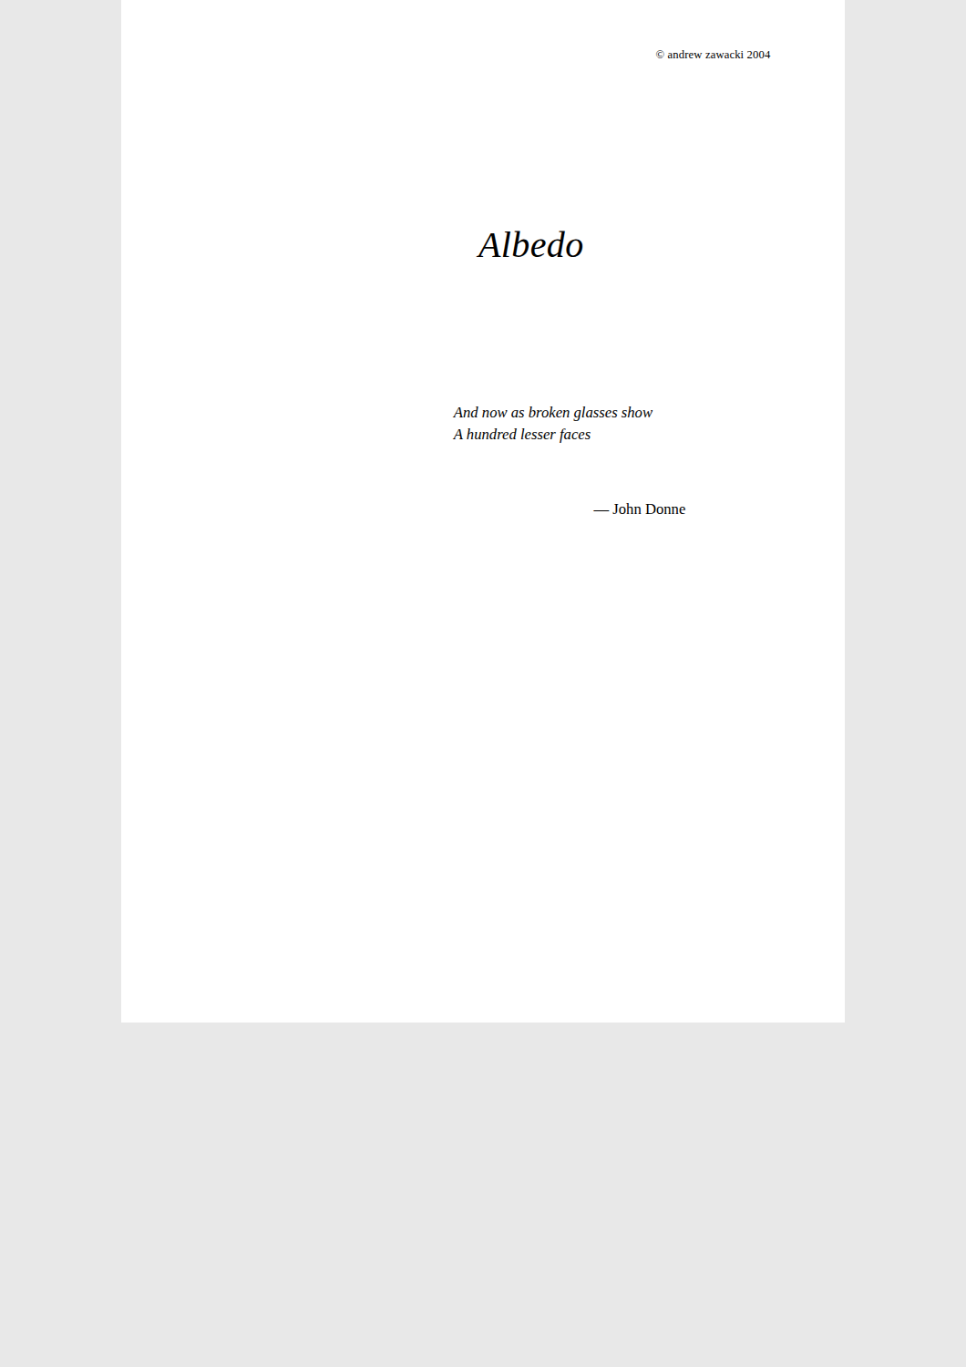© andrew zawacki 2004
Albedo
And now as broken glasses show
A hundred lesser faces
— John Donne